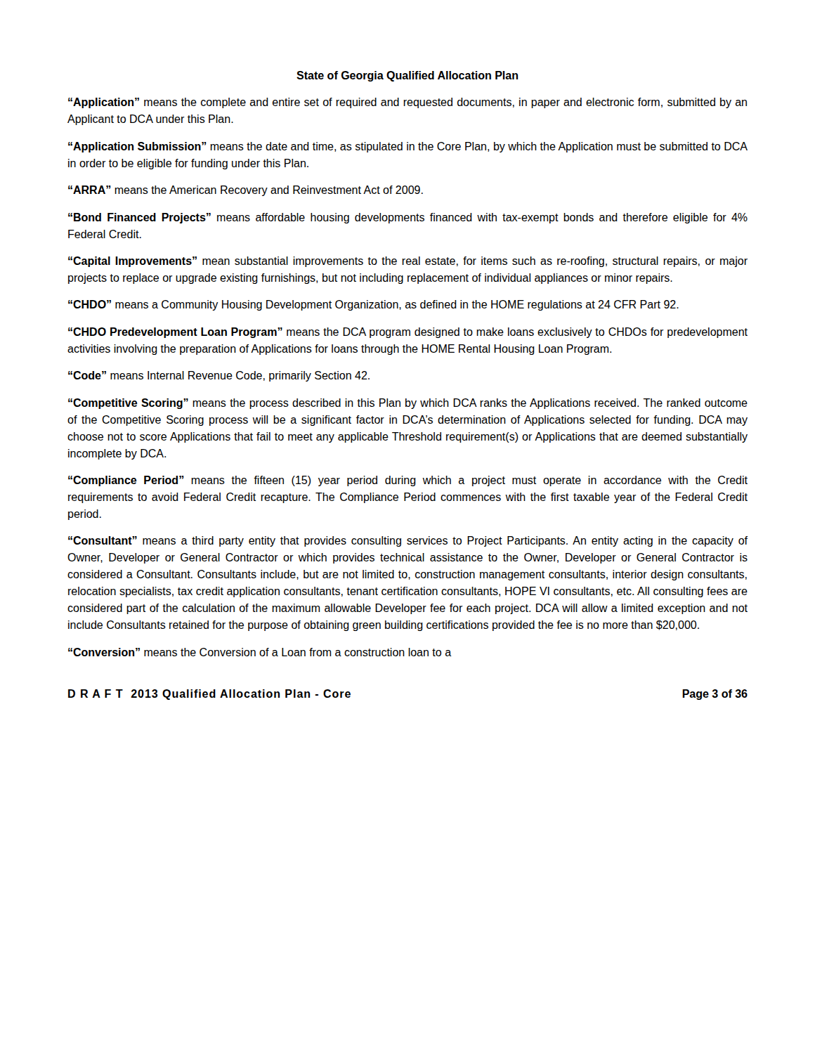State of Georgia Qualified Allocation Plan
“Application” means the complete and entire set of required and requested documents, in paper and electronic form, submitted by an Applicant to DCA under this Plan.
“Application Submission” means the date and time, as stipulated in the Core Plan, by which the Application must be submitted to DCA in order to be eligible for funding under this Plan.
“ARRA” means the American Recovery and Reinvestment Act of 2009.
“Bond Financed Projects” means affordable housing developments financed with tax-exempt bonds and therefore eligible for 4% Federal Credit.
“Capital Improvements” mean substantial improvements to the real estate, for items such as re-roofing, structural repairs, or major projects to replace or upgrade existing furnishings, but not including replacement of individual appliances or minor repairs.
“CHDO” means a Community Housing Development Organization, as defined in the HOME regulations at 24 CFR Part 92.
“CHDO Predevelopment Loan Program” means the DCA program designed to make loans exclusively to CHDOs for predevelopment activities involving the preparation of Applications for loans through the HOME Rental Housing Loan Program.
“Code” means Internal Revenue Code, primarily Section 42.
“Competitive Scoring” means the process described in this Plan by which DCA ranks the Applications received. The ranked outcome of the Competitive Scoring process will be a significant factor in DCA’s determination of Applications selected for funding. DCA may choose not to score Applications that fail to meet any applicable Threshold requirement(s) or Applications that are deemed substantially incomplete by DCA.
“Compliance Period” means the fifteen (15) year period during which a project must operate in accordance with the Credit requirements to avoid Federal Credit recapture. The Compliance Period commences with the first taxable year of the Federal Credit period.
“Consultant” means a third party entity that provides consulting services to Project Participants. An entity acting in the capacity of Owner, Developer or General Contractor or which provides technical assistance to the Owner, Developer or General Contractor is considered a Consultant. Consultants include, but are not limited to, construction management consultants, interior design consultants, relocation specialists, tax credit application consultants, tenant certification consultants, HOPE VI consultants, etc. All consulting fees are considered part of the calculation of the maximum allowable Developer fee for each project. DCA will allow a limited exception and not include Consultants retained for the purpose of obtaining green building certifications provided the fee is no more than $20,000.
“Conversion” means the Conversion of a Loan from a construction loan to a
D R A F T 2013 Qualified Allocation Plan - Core Page 3 of 36